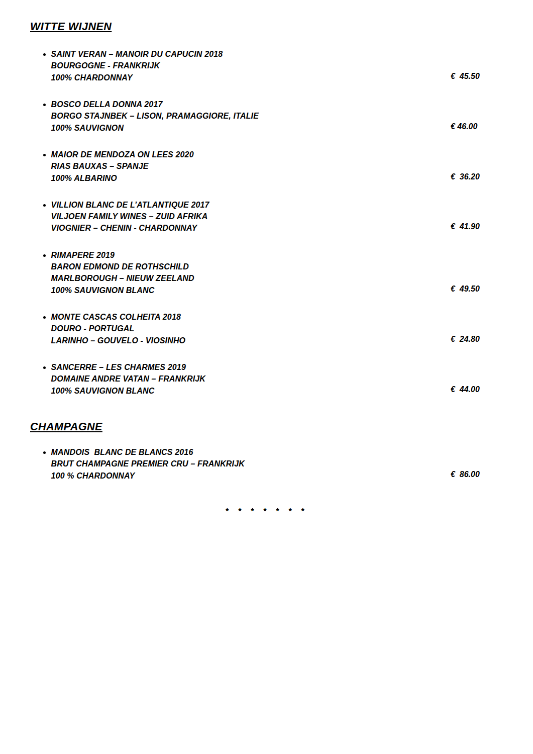WITTE WIJNEN
SAINT VERAN – MANOIR DU CAPUCIN 2018 BOURGOGNE - FRANKRIJK 100% CHARDONNAY
€ 45.50
BOSCO DELLA DONNA 2017 BORGO STAJNBEK – LISON, PRAMAGGIORE, ITALIE 100% SAUVIGNON
€ 46.00
MAIOR DE MENDOZA ON LEES 2020 RIAS BAUXAS – SPANJE 100% ALBARINO
€ 36.20
VILLION BLANC DE L’ATLANTIQUE 2017 VILJOEN FAMILY WINES – ZUID AFRIKA VIOGNIER – CHENIN - CHARDONNAY
€ 41.90
RIMAPERE 2019 BARON EDMOND DE ROTHSCHILD MARLBOROUGH – NIEUW ZEELAND 100% SAUVIGNON BLANC
€ 49.50
MONTE CASCAS COLHEITA 2018 DOURO - PORTUGAL LARINHO – GOUVELO - VIOSINHO
€ 24.80
SANCERRE – LES CHARMES 2019 DOMAINE ANDRE VATAN – FRANKRIJK 100% SAUVIGNON BLANC
€ 44.00
CHAMPAGNE
MANDOIS BLANC DE BLANCS 2016 BRUT CHAMPAGNE PREMIER CRU – FRANKRIJK 100 % CHARDONNAY
€ 86.00
* * * * * * *